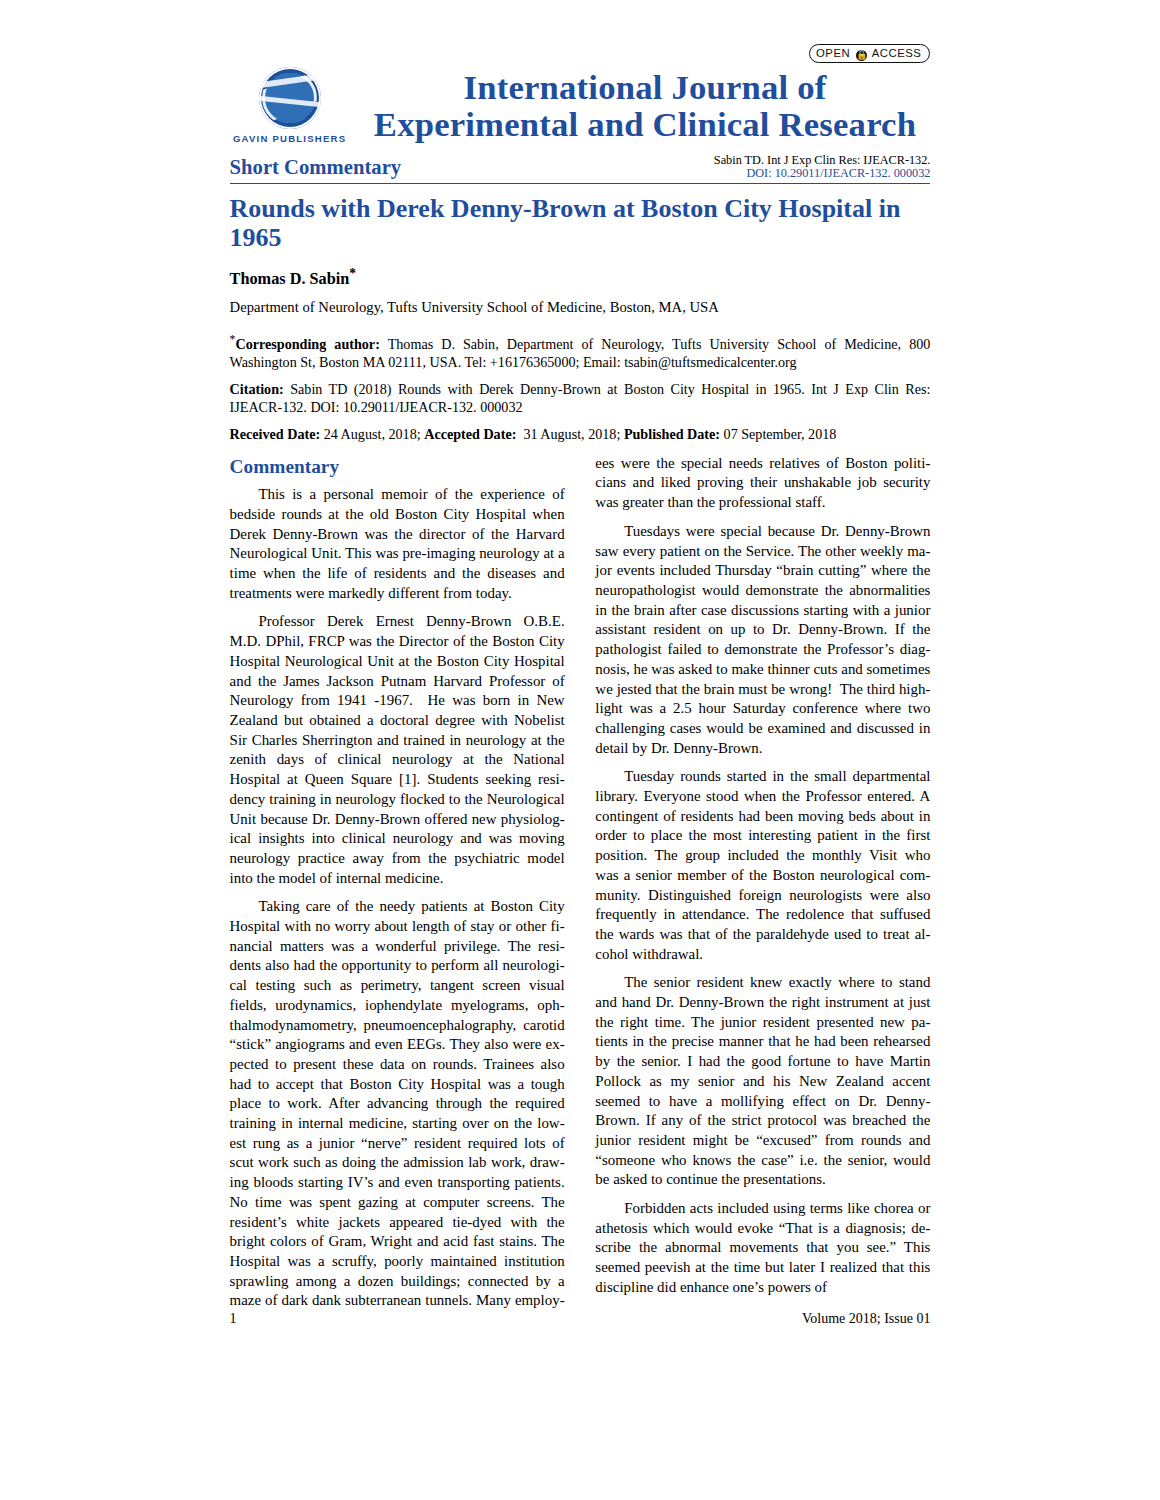OPEN 🔒 ACCESS
GAVIN PUBLISHERS
International Journal of
Experimental and Clinical Research
Sabin TD. Int J Exp Clin Res: IJEACR-132.
Short Commentary
DOI: 10.29011/IJEACR-132. 000032
Rounds with Derek Denny-Brown at Boston City Hospital in 1965
Thomas D. Sabin*
Department of Neurology, Tufts University School of Medicine, Boston, MA, USA
*Corresponding author: Thomas D. Sabin, Department of Neurology, Tufts University School of Medicine, 800 Washington St, Boston MA 02111, USA. Tel: +16176365000; Email: tsabin@tuftsmedicalcenter.org
Citation: Sabin TD (2018) Rounds with Derek Denny-Brown at Boston City Hospital in 1965. Int J Exp Clin Res: IJEACR-132. DOI: 10.29011/IJEACR-132. 000032
Received Date: 24 August, 2018; Accepted Date: 31 August, 2018; Published Date: 07 September, 2018
Commentary
This is a personal memoir of the experience of bedside rounds at the old Boston City Hospital when Derek Denny-Brown was the director of the Harvard Neurological Unit. This was pre-imaging neurology at a time when the life of residents and the diseases and treatments were markedly different from today.
Professor Derek Ernest Denny-Brown O.B.E. M.D. DPhil, FRCP was the Director of the Boston City Hospital Neurological Unit at the Boston City Hospital and the James Jackson Putnam Harvard Professor of Neurology from 1941 -1967. He was born in New Zealand but obtained a doctoral degree with Nobelist Sir Charles Sherrington and trained in neurology at the zenith days of clinical neurology at the National Hospital at Queen Square [1]. Students seeking residency training in neurology flocked to the Neurological Unit because Dr. Denny-Brown offered new physiological insights into clinical neurology and was moving neurology practice away from the psychiatric model into the model of internal medicine.
Taking care of the needy patients at Boston City Hospital with no worry about length of stay or other financial matters was a wonderful privilege. The residents also had the opportunity to perform all neurological testing such as perimetry, tangent screen visual fields, urodynamics, iophendylate myelograms, ophthalmodynamometry, pneumoencephalography, carotid “stick” angiograms and even EEGs. They also were expected to present these data on rounds. Trainees also had to accept that Boston City Hospital was a tough place to work. After advancing through the required training in internal medicine, starting over on the lowest rung as a junior “nerve” resident required lots of scut work such as doing the admission lab work, drawing bloods starting IV’s and even transporting patients. No time was spent gazing at computer screens. The resident’s white jackets appeared tie-dyed with the bright colors of Gram, Wright and acid fast stains. The Hospital was a scruffy, poorly maintained institution sprawling among a dozen buildings; connected by a maze of dark dank subterranean tunnels. Many employees were the special needs relatives of Boston politicians and liked proving their unshakable job security was greater than the professional staff.
Tuesdays were special because Dr. Denny-Brown saw every patient on the Service. The other weekly major events included Thursday “brain cutting” where the neuropathologist would demonstrate the abnormalities in the brain after case discussions starting with a junior assistant resident on up to Dr. Denny-Brown. If the pathologist failed to demonstrate the Professor’s diagnosis, he was asked to make thinner cuts and sometimes we jested that the brain must be wrong! The third highlight was a 2.5 hour Saturday conference where two challenging cases would be examined and discussed in detail by Dr. Denny-Brown.
Tuesday rounds started in the small departmental library. Everyone stood when the Professor entered. A contingent of residents had been moving beds about in order to place the most interesting patient in the first position. The group included the monthly Visit who was a senior member of the Boston neurological community. Distinguished foreign neurologists were also frequently in attendance. The redolence that suffused the wards was that of the paraldehyde used to treat alcohol withdrawal.
The senior resident knew exactly where to stand and hand Dr. Denny-Brown the right instrument at just the right time. The junior resident presented new patients in the precise manner that he had been rehearsed by the senior. I had the good fortune to have Martin Pollock as my senior and his New Zealand accent seemed to have a mollifying effect on Dr. Denny-Brown. If any of the strict protocol was breached the junior resident might be “excused” from rounds and “someone who knows the case” i.e. the senior, would be asked to continue the presentations.
Forbidden acts included using terms like chorea or athetosis which would evoke “That is a diagnosis; describe the abnormal movements that you see.” This seemed peevish at the time but later I realized that this discipline did enhance one’s powers of
1
Volume 2018; Issue 01